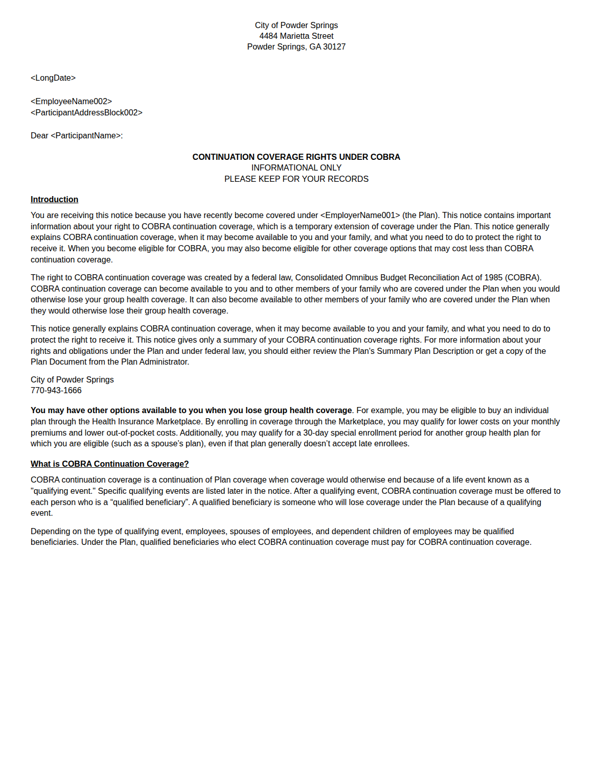City of Powder Springs
4484 Marietta Street
Powder Springs, GA 30127
<LongDate>
<EmployeeName002>
<ParticipantAddressBlock002>
Dear <ParticipantName>:
CONTINUATION COVERAGE RIGHTS UNDER COBRA
INFORMATIONAL ONLY
PLEASE KEEP FOR YOUR RECORDS
Introduction
You are receiving this notice because you have recently become covered under <EmployerName001> (the Plan). This notice contains important information about your right to COBRA continuation coverage, which is a temporary extension of coverage under the Plan. This notice generally explains COBRA continuation coverage, when it may become available to you and your family, and what you need to do to protect the right to receive it. When you become eligible for COBRA, you may also become eligible for other coverage options that may cost less than COBRA continuation coverage.
The right to COBRA continuation coverage was created by a federal law, Consolidated Omnibus Budget Reconciliation Act of 1985 (COBRA). COBRA continuation coverage can become available to you and to other members of your family who are covered under the Plan when you would otherwise lose your group health coverage. It can also become available to other members of your family who are covered under the Plan when they would otherwise lose their group health coverage.
This notice generally explains COBRA continuation coverage, when it may become available to you and your family, and what you need to do to protect the right to receive it. This notice gives only a summary of your COBRA continuation coverage rights. For more information about your rights and obligations under the Plan and under federal law, you should either review the Plan's Summary Plan Description or get a copy of the Plan Document from the Plan Administrator.
City of Powder Springs
770-943-1666
You may have other options available to you when you lose group health coverage. For example, you may be eligible to buy an individual plan through the Health Insurance Marketplace. By enrolling in coverage through the Marketplace, you may qualify for lower costs on your monthly premiums and lower out-of-pocket costs. Additionally, you may qualify for a 30-day special enrollment period for another group health plan for which you are eligible (such as a spouse’s plan), even if that plan generally doesn’t accept late enrollees.
What is COBRA Continuation Coverage?
COBRA continuation coverage is a continuation of Plan coverage when coverage would otherwise end because of a life event known as a "qualifying event." Specific qualifying events are listed later in the notice. After a qualifying event, COBRA continuation coverage must be offered to each person who is a “qualified beneficiary”. A qualified beneficiary is someone who will lose coverage under the Plan because of a qualifying event.
Depending on the type of qualifying event, employees, spouses of employees, and dependent children of employees may be qualified beneficiaries. Under the Plan, qualified beneficiaries who elect COBRA continuation coverage must pay for COBRA continuation coverage.